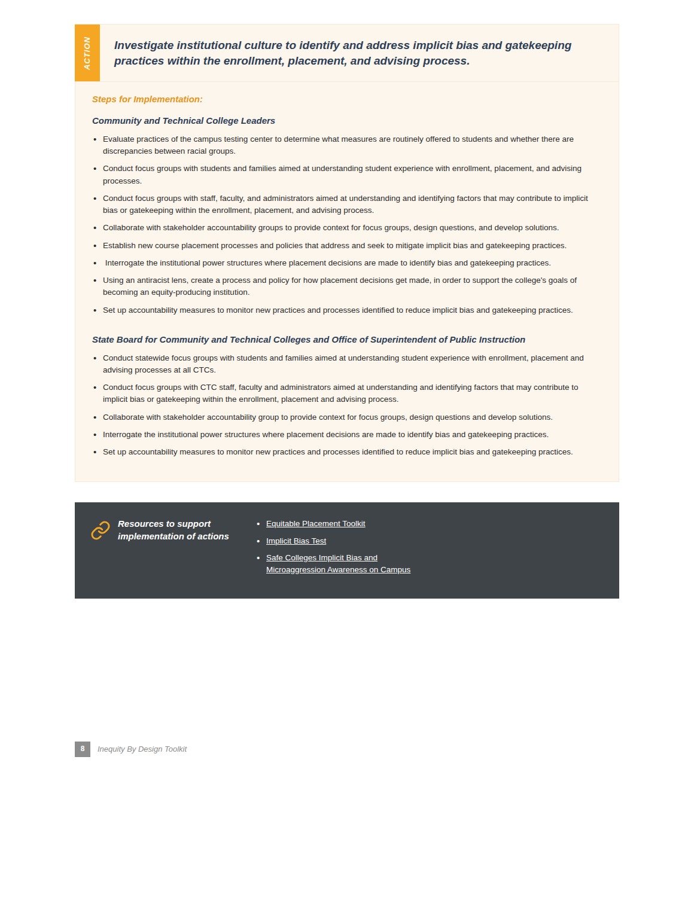ACTION
Investigate institutional culture to identify and address implicit bias and gatekeeping practices within the enrollment, placement, and advising process.
Steps for Implementation:
Community and Technical College Leaders
Evaluate practices of the campus testing center to determine what measures are routinely offered to students and whether there are discrepancies between racial groups.
Conduct focus groups with students and families aimed at understanding student experience with enrollment, placement, and advising processes.
Conduct focus groups with staff, faculty, and administrators aimed at understanding and identifying factors that may contribute to implicit bias or gatekeeping within the enrollment, placement, and advising process.
Collaborate with stakeholder accountability groups to provide context for focus groups, design questions, and develop solutions.
Establish new course placement processes and policies that address and seek to mitigate implicit bias and gatekeeping practices.
Interrogate the institutional power structures where placement decisions are made to identify bias and gatekeeping practices.
Using an antiracist lens, create a process and policy for how placement decisions get made, in order to support the college's goals of becoming an equity-producing institution.
Set up accountability measures to monitor new practices and processes identified to reduce implicit bias and gatekeeping practices.
State Board for Community and Technical Colleges and Office of Superintendent of Public Instruction
Conduct statewide focus groups with students and families aimed at understanding student experience with enrollment, placement and advising processes at all CTCs.
Conduct focus groups with CTC staff, faculty and administrators aimed at understanding and identifying factors that may contribute to implicit bias or gatekeeping within the enrollment, placement and advising process.
Collaborate with stakeholder accountability group to provide context for focus groups, design questions and develop solutions.
Interrogate the institutional power structures where placement decisions are made to identify bias and gatekeeping practices.
Set up accountability measures to monitor new practices and processes identified to reduce implicit bias and gatekeeping practices.
Resources to support implementation of actions
Equitable Placement Toolkit
Implicit Bias Test
Safe Colleges Implicit Bias and
Microaggression Awareness on Campus
8
Inequity By Design Toolkit